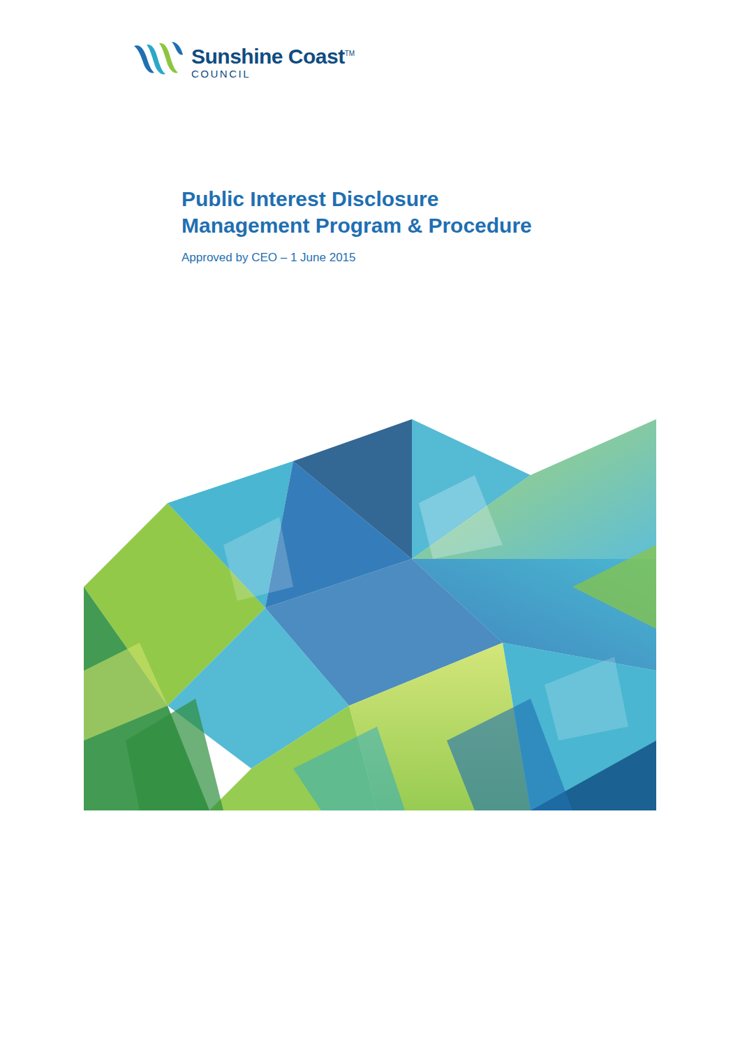Sunshine CoastTM
COUNCIL
Public Interest Disclosure
Management Program & Procedure
Approved by CEO – 1 June 2015